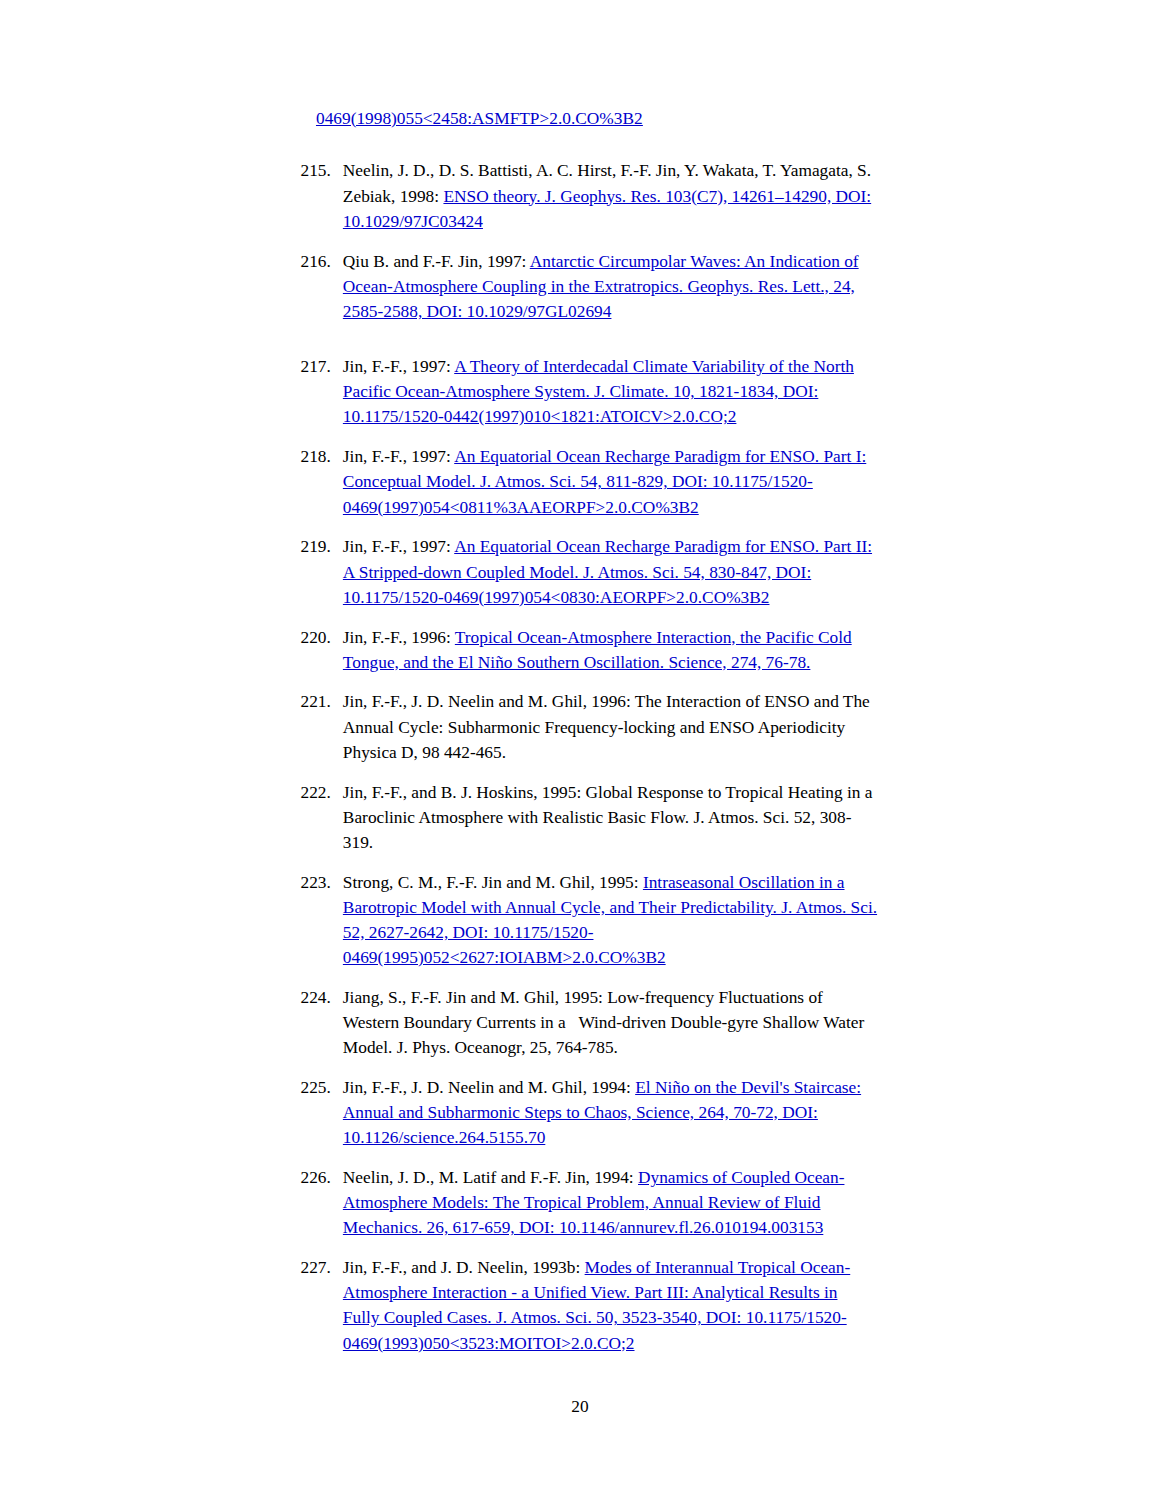0469(1998)055<2458:ASMFTP>2.0.CO%3B2
Neelin, J. D., D. S. Battisti, A. C. Hirst, F.-F. Jin, Y. Wakata, T. Yamagata, S. Zebiak, 1998: ENSO theory. J. Geophys. Res. 103(C7), 14261–14290, DOI: 10.1029/97JC03424
Qiu B. and F.-F. Jin, 1997: Antarctic Circumpolar Waves: An Indication of Ocean-Atmosphere Coupling in the Extratropics. Geophys. Res. Lett., 24, 2585-2588, DOI: 10.1029/97GL02694
Jin, F.-F., 1997: A Theory of Interdecadal Climate Variability of the North Pacific Ocean-Atmosphere System. J. Climate. 10, 1821-1834, DOI: 10.1175/1520-0442(1997)010<1821:ATOICV>2.0.CO;2
Jin, F.-F., 1997: An Equatorial Ocean Recharge Paradigm for ENSO. Part I: Conceptual Model. J. Atmos. Sci. 54, 811-829, DOI: 10.1175/1520-0469(1997)054<0811%3AAEORPF>2.0.CO%3B2
Jin, F.-F., 1997: An Equatorial Ocean Recharge Paradigm for ENSO. Part II: A Stripped-down Coupled Model. J. Atmos. Sci. 54, 830-847, DOI: 10.1175/1520-0469(1997)054<0830:AEORPF>2.0.CO%3B2
Jin, F.-F., 1996: Tropical Ocean-Atmosphere Interaction, the Pacific Cold Tongue, and the El Niño Southern Oscillation. Science, 274, 76-78.
Jin, F.-F., J. D. Neelin and M. Ghil, 1996: The Interaction of ENSO and The Annual Cycle: Subharmonic Frequency-locking and ENSO Aperiodicity Physica D, 98 442-465.
Jin, F.-F., and B. J. Hoskins, 1995: Global Response to Tropical Heating in a Baroclinic Atmosphere with Realistic Basic Flow. J. Atmos. Sci. 52, 308-319.
Strong, C. M., F.-F. Jin and M. Ghil, 1995: Intraseasonal Oscillation in a Barotropic Model with Annual Cycle, and Their Predictability. J. Atmos. Sci. 52, 2627-2642, DOI: 10.1175/1520-0469(1995)052<2627:IOIABM>2.0.CO%3B2
Jiang, S., F.-F. Jin and M. Ghil, 1995: Low-frequency Fluctuations of Western Boundary Currents in a Wind-driven Double-gyre Shallow Water Model. J. Phys. Oceanogr, 25, 764-785.
Jin, F.-F., J. D. Neelin and M. Ghil, 1994: El Niño on the Devil's Staircase: Annual and Subharmonic Steps to Chaos, Science, 264, 70-72, DOI: 10.1126/science.264.5155.70
Neelin, J. D., M. Latif and F.-F. Jin, 1994: Dynamics of Coupled Ocean-Atmosphere Models: The Tropical Problem, Annual Review of Fluid Mechanics. 26, 617-659, DOI: 10.1146/annurev.fl.26.010194.003153
Jin, F.-F., and J. D. Neelin, 1993b: Modes of Interannual Tropical Ocean-Atmosphere Interaction - a Unified View. Part III: Analytical Results in Fully Coupled Cases. J. Atmos. Sci. 50, 3523-3540, DOI: 10.1175/1520-0469(1993)050<3523:MOITOI>2.0.CO;2
20